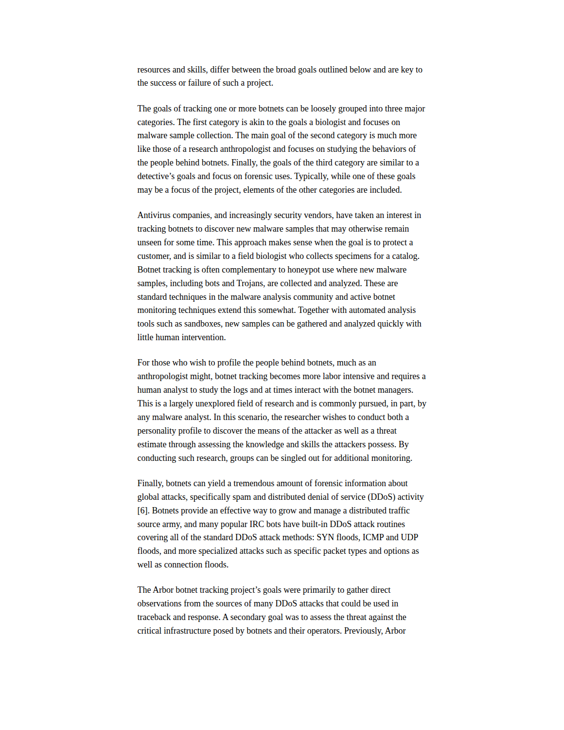resources and skills, differ between the broad goals outlined below and are key to the success or failure of such a project.
The goals of tracking one or more botnets can be loosely grouped into three major categories. The first category is akin to the goals a biologist and focuses on malware sample collection. The main goal of the second category is much more like those of a research anthropologist and focuses on studying the behaviors of the people behind botnets. Finally, the goals of the third category are similar to a detective’s goals and focus on forensic uses. Typically, while one of these goals may be a focus of the project, elements of the other categories are included.
Antivirus companies, and increasingly security vendors, have taken an interest in tracking botnets to discover new malware samples that may otherwise remain unseen for some time. This approach makes sense when the goal is to protect a customer, and is similar to a field biologist who collects specimens for a catalog. Botnet tracking is often complementary to honeypot use where new malware samples, including bots and Trojans, are collected and analyzed. These are standard techniques in the malware analysis community and active botnet monitoring techniques extend this somewhat. Together with automated analysis tools such as sandboxes, new samples can be gathered and analyzed quickly with little human intervention.
For those who wish to profile the people behind botnets, much as an anthropologist might, botnet tracking becomes more labor intensive and requires a human analyst to study the logs and at times interact with the botnet managers. This is a largely unexplored field of research and is commonly pursued, in part, by any malware analyst. In this scenario, the researcher wishes to conduct both a personality profile to discover the means of the attacker as well as a threat estimate through assessing the knowledge and skills the attackers possess. By conducting such research, groups can be singled out for additional monitoring.
Finally, botnets can yield a tremendous amount of forensic information about global attacks, specifically spam and distributed denial of service (DDoS) activity [6]. Botnets provide an effective way to grow and manage a distributed traffic source army, and many popular IRC bots have built-in DDoS attack routines covering all of the standard DDoS attack methods: SYN floods, ICMP and UDP floods, and more specialized attacks such as specific packet types and options as well as connection floods.
The Arbor botnet tracking project’s goals were primarily to gather direct observations from the sources of many DDoS attacks that could be used in traceback and response. A secondary goal was to assess the threat against the critical infrastructure posed by botnets and their operators. Previously, Arbor